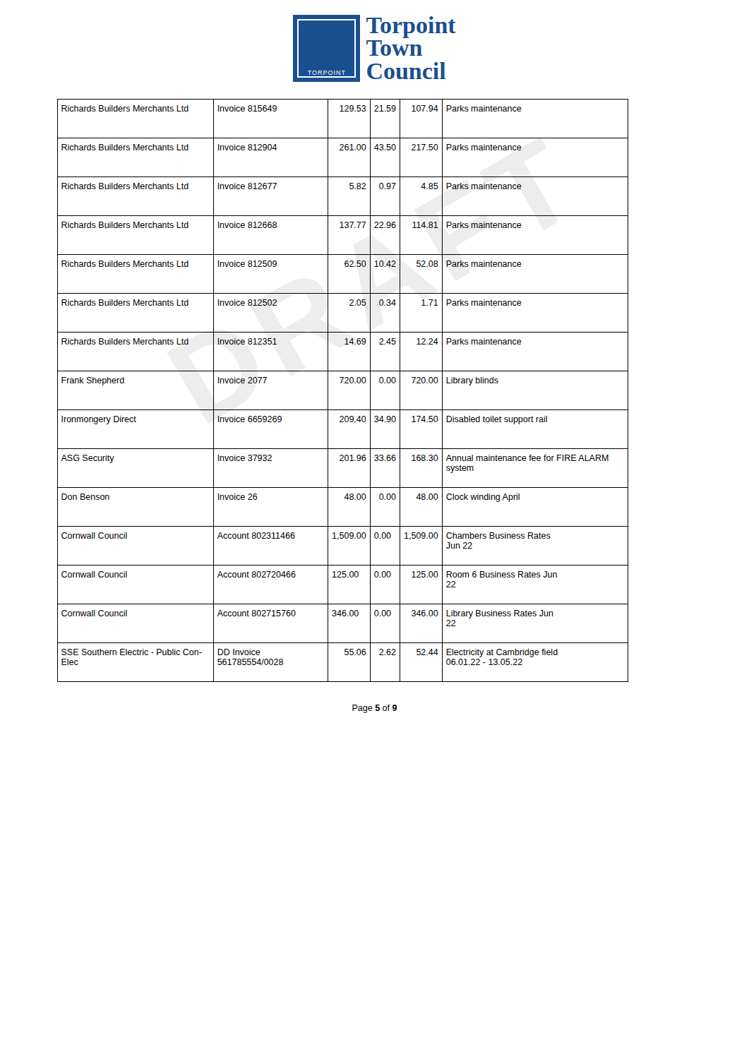TORPOINT
Torpoint Town Council
DRAFT
| Richards Builders Merchants Ltd | Invoice 815649 | 129.53 | 21.59 | 107.94 | Parks maintenance | | |
| Richards Builders Merchants Ltd | Invoice 812904 | 261.00 | 43.50 | 217.50 | Parks maintenance | | |
| Richards Builders Merchants Ltd | Invoice 812677 | 5.82 | 0.97 | 4.85 | Parks maintenance | | |
| Richards Builders Merchants Ltd | Invoice 812668 | 137.77 | 22.96 | 114.81 | Parks maintenance | | |
| Richards Builders Merchants Ltd | Invoice 812509 | 62.50 | 10.42 | 52.08 | Parks maintenance | | |
| Richards Builders Merchants Ltd | Invoice 812502 | 2.05 | 0.34 | 1.71 | Parks maintenance | | |
| Richards Builders Merchants Ltd | Invoice 812351 | 14.69 | 2.45 | 12.24 | Parks maintenance | | |
| Frank Shepherd | Invoice 2077 | 720.00 | 0.00 | 720.00 | Library blinds | | |
| Ironmongery Direct | Invoice 6659269 | 209.40 | 34.90 | 174.50 | Disabled toilet support rail | | |
| ASG Security | Invoice 37932 | 201.96 | 33.66 | 168.30 | Annual maintenance fee for FIRE ALARM system | | |
| Don Benson | Invoice 26 | 48.00 | 0.00 | 48.00 | Clock winding April | | |
| Cornwall Council | Account 802311466 | 1,509.00 | 0.00 | 1,509.00 | Chambers Business Rates Jun 22 | | |
| Cornwall Council | Account 802720466 | 125.00 | 0.00 | 125.00 | Room 6 Business Rates Jun 22 | | |
| Cornwall Council | Account 802715760 | 346.00 | 0.00 | 346.00 | Library Business Rates Jun 22 | | |
| SSE Southern Electric - Public Con- Elec | DD Invoice 561785554/0028 | 55.06 | 2.62 | 52.44 | Electricity at Cambridge field 06.01.22 - 13.05.22 | | |
Page 5 of 9